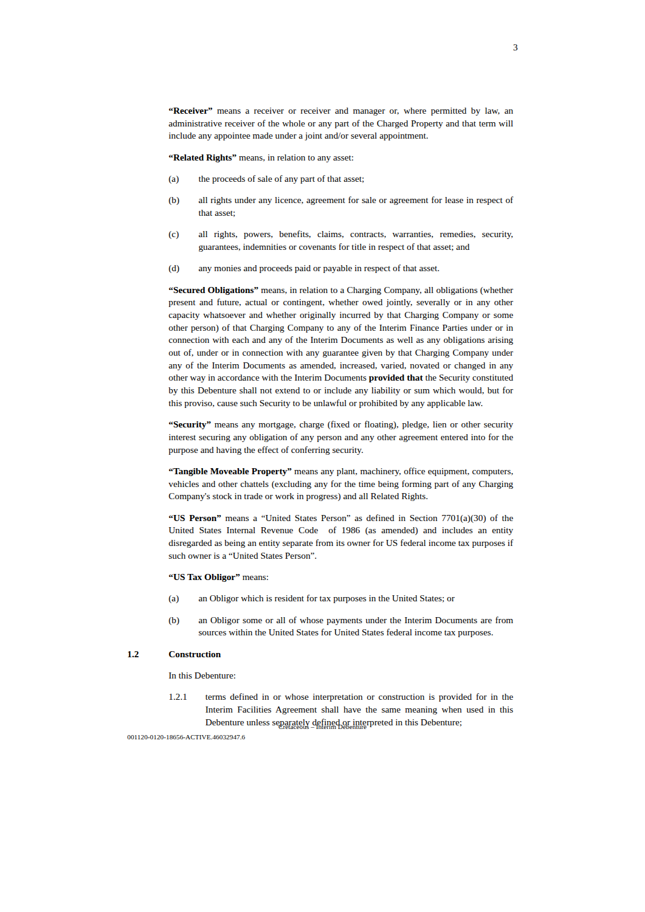3
“Receiver” means a receiver or receiver and manager or, where permitted by law, an administrative receiver of the whole or any part of the Charged Property and that term will include any appointee made under a joint and/or several appointment.
“Related Rights” means, in relation to any asset:
(a)
the proceeds of sale of any part of that asset;
(b)
all rights under any licence, agreement for sale or agreement for lease in respect of that asset;
(c)
all rights, powers, benefits, claims, contracts, warranties, remedies, security, guarantees, indemnities or covenants for title in respect of that asset; and
(d)
any monies and proceeds paid or payable in respect of that asset.
“Secured Obligations” means, in relation to a Charging Company, all obligations (whether present and future, actual or contingent, whether owed jointly, severally or in any other capacity whatsoever and whether originally incurred by that Charging Company or some other person) of that Charging Company to any of the Interim Finance Parties under or in connection with each and any of the Interim Documents as well as any obligations arising out of, under or in connection with any guarantee given by that Charging Company under any of the Interim Documents as amended, increased, varied, novated or changed in any other way in accordance with the Interim Documents provided that the Security constituted by this Debenture shall not extend to or include any liability or sum which would, but for this proviso, cause such Security to be unlawful or prohibited by any applicable law.
“Security” means any mortgage, charge (fixed or floating), pledge, lien or other security interest securing any obligation of any person and any other agreement entered into for the purpose and having the effect of conferring security.
“Tangible Moveable Property” means any plant, machinery, office equipment, computers, vehicles and other chattels (excluding any for the time being forming part of any Charging Company's stock in trade or work in progress) and all Related Rights.
“US Person” means a “United States Person” as defined in Section 7701(a)(30) of the United States Internal Revenue Code of 1986 (as amended) and includes an entity disregarded as being an entity separate from its owner for US federal income tax purposes if such owner is a “United States Person”.
“US Tax Obligor” means:
(a)
an Obligor which is resident for tax purposes in the United States; or
(b)
an Obligor some or all of whose payments under the Interim Documents are from sources within the United States for United States federal income tax purposes.
1.2
Construction
In this Debenture:
1.2.1
terms defined in or whose interpretation or construction is provided for in the Interim Facilities Agreement shall have the same meaning when used in this Debenture unless separately defined or interpreted in this Debenture;
Cretaceous – Interim Debenture
001120-0120-18656-ACTIVE.46032947.6